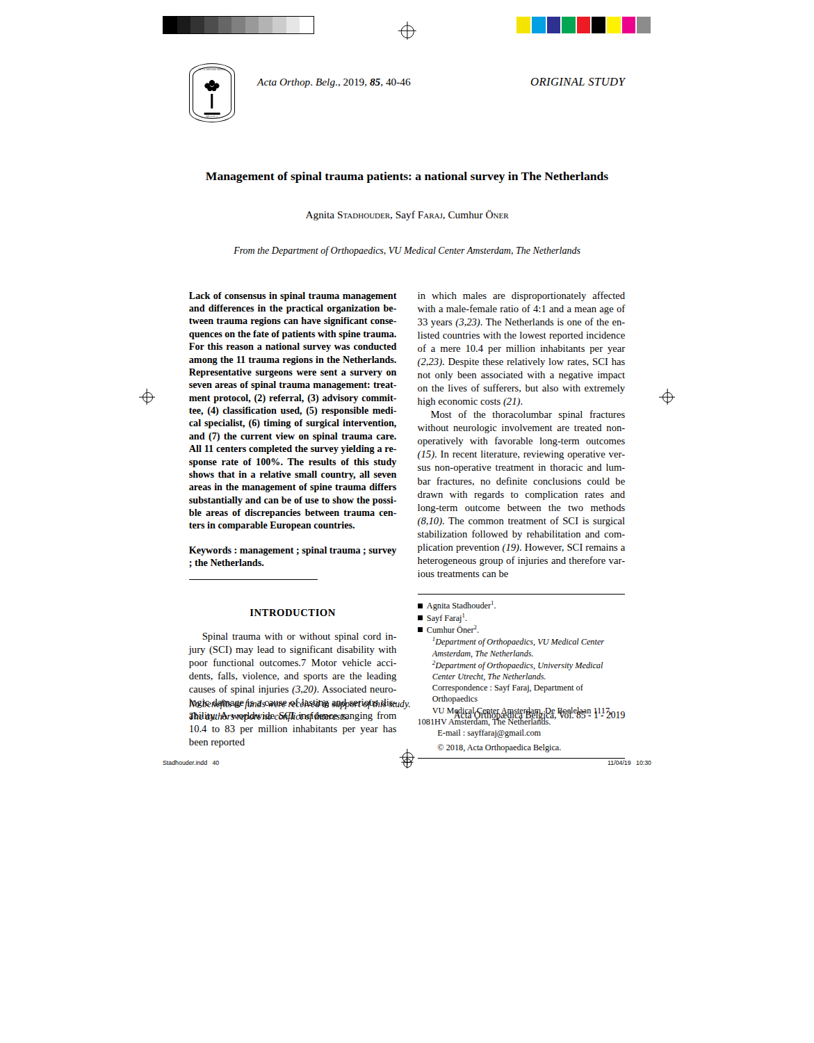ACTA ORTHOPÆDICA
BELGICA
Acta Orthop. Belg., 2019, 85, 40-46
ORIGINAL STUDY
Management of spinal trauma patients: a national survey in The Netherlands
Agnita Stadhouder, Sayf Faraj, Cumhur Öner
From the Department of Orthopaedics, VU Medical Center Amsterdam, The Netherlands
Lack of consensus in spinal trauma management and differences in the practical organization between trauma regions can have significant consequences on the fate of patients with spine trauma. For this reason a national survey was conducted among the 11 trauma regions in the Netherlands. Representative surgeons were sent a survery on seven areas of spinal trauma management: treatment protocol, (2) referral, (3) advisory committee, (4) classification used, (5) responsible medical specialist, (6) timing of surgical intervention, and (7) the current view on spinal trauma care. All 11 centers completed the survey yielding a response rate of 100%. The results of this study shows that in a relative small country, all seven areas in the management of spine trauma differs substantially and can be of use to show the possible areas of discrepancies between trauma centers in comparable European countries.
Keywords : management ; spinal trauma ; survey ; the Netherlands.
INTRODUCTION
Spinal trauma with or without spinal cord injury (SCI) may lead to significant disability with poor functional outcomes.7 Motor vehicle accidents, falls, violence, and sports are the leading causes of spinal injuries (3,20). Associated neurologic damage is a cause of lasting and serious disability. A worldwide SCI incidence ranging from 10.4 to 83 per million inhabitants per year has been reported
in which males are disproportionately affected with a male-female ratio of 4:1 and a mean age of 33 years (3,23). The Netherlands is one of the enlisted countries with the lowest reported incidence of a mere 10.4 per million inhabitants per year (2,23). Despite these relatively low rates, SCI has not only been associated with a negative impact on the lives of sufferers, but also with extremely high economic costs (21).
Most of the thoracolumbar spinal fractures without neurologic involvement are treated non-operatively with favorable long-term outcomes (15). In recent literature, reviewing operative versus non-operative treatment in thoracic and lumbar fractures, no definite conclusions could be drawn with regards to complication rates and long-term outcome between the two methods (8,10). The common treatment of SCI is surgical stabilization followed by rehabilitation and complication prevention (19). However, SCI remains a heterogeneous group of injuries and therefore various treatments can be
Agnita Stadhouder1.
Sayf Faraj1.
Cumhur Öner2.
1Department of Orthopaedics, VU Medical Center Amsterdam, The Netherlands.
2Department of Orthopaedics, University Medical Center Utrecht, The Netherlands.
Correspondence : Sayf Faraj, Department of Orthopaedics
VU Medical Center Amsterdam, De Boelelaan 1117,
1081HV Amsterdam, The Netherlands.
E-mail : sayffaraj@gmail.com
© 2018, Acta Orthopaedica Belgica.
No benefits or funds were received in support of this study.
The authors report no conflict of interests.
Acta Orthopædica Belgica, Vol. 85 - 1 - 2019
Stadhouder.indd 40
11/04/19 10:30